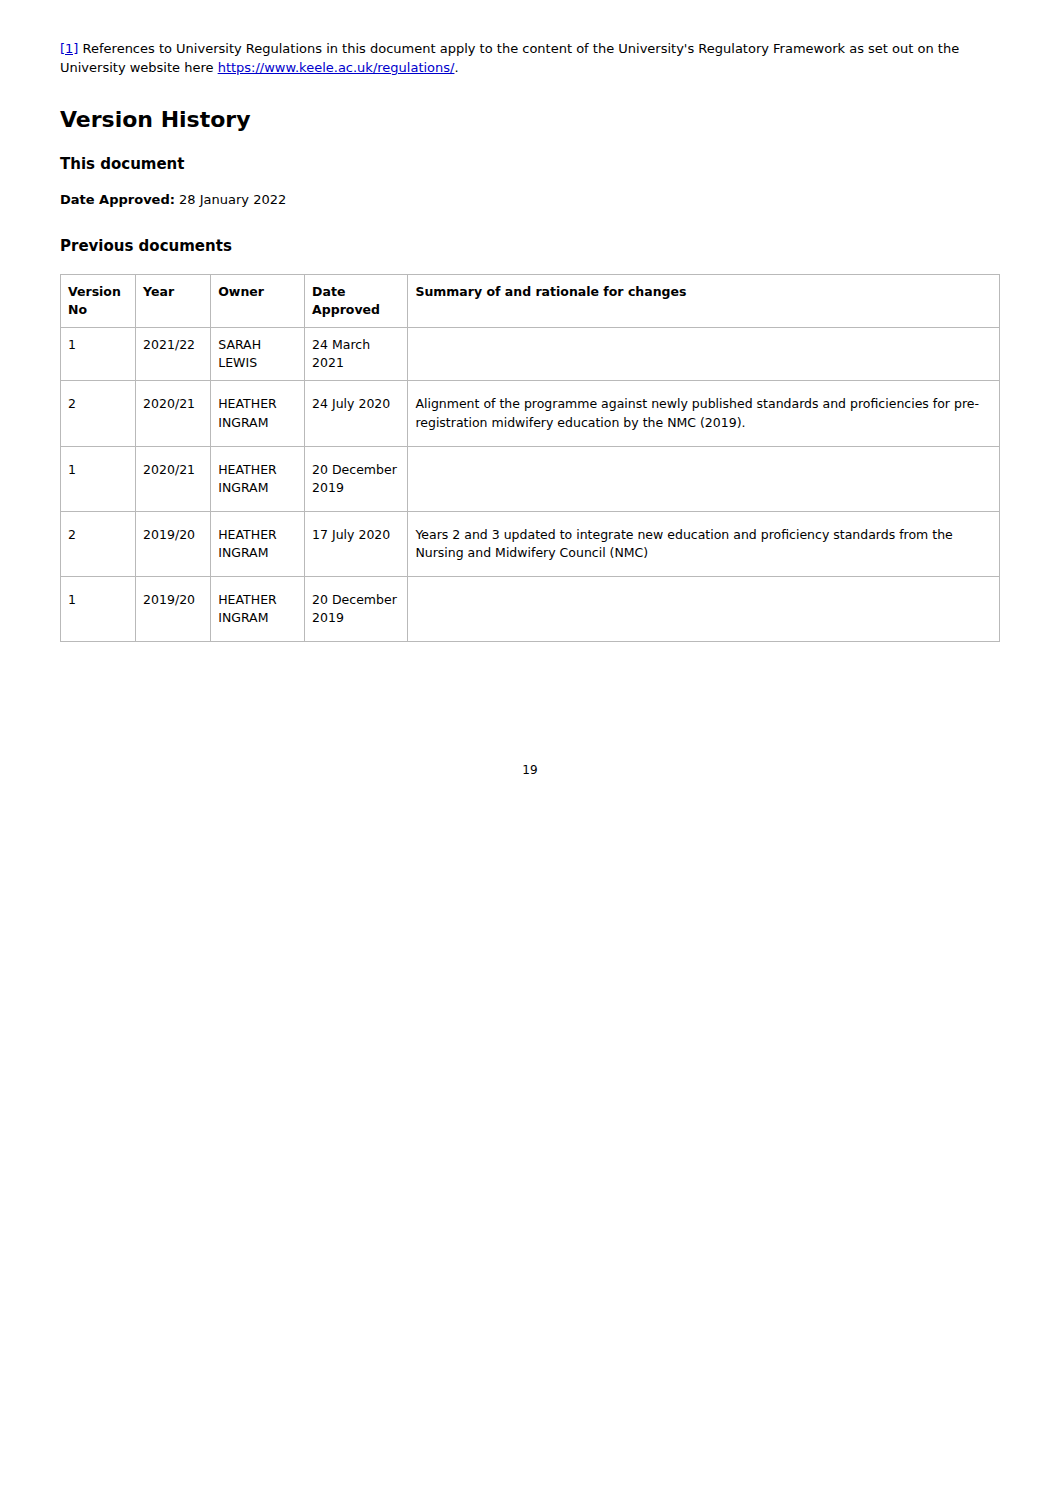[1] References to University Regulations in this document apply to the content of the University's Regulatory Framework as set out on the University website here https://www.keele.ac.uk/regulations/.
Version History
This document
Date Approved: 28 January 2022
Previous documents
| Version No | Year | Owner | Date Approved | Summary of and rationale for changes |
| --- | --- | --- | --- | --- |
| 1 | 2021/22 | SARAH LEWIS | 24 March 2021 | |
| 2 | 2020/21 | HEATHER INGRAM | 24 July 2020 | Alignment of the programme against newly published standards and proficiencies for pre-registration midwifery education by the NMC (2019). |
| 1 | 2020/21 | HEATHER INGRAM | 20 December 2019 | |
| 2 | 2019/20 | HEATHER INGRAM | 17 July 2020 | Years 2 and 3 updated to integrate new education and proficiency standards from the Nursing and Midwifery Council (NMC) |
| 1 | 2019/20 | HEATHER INGRAM | 20 December 2019 | |
19